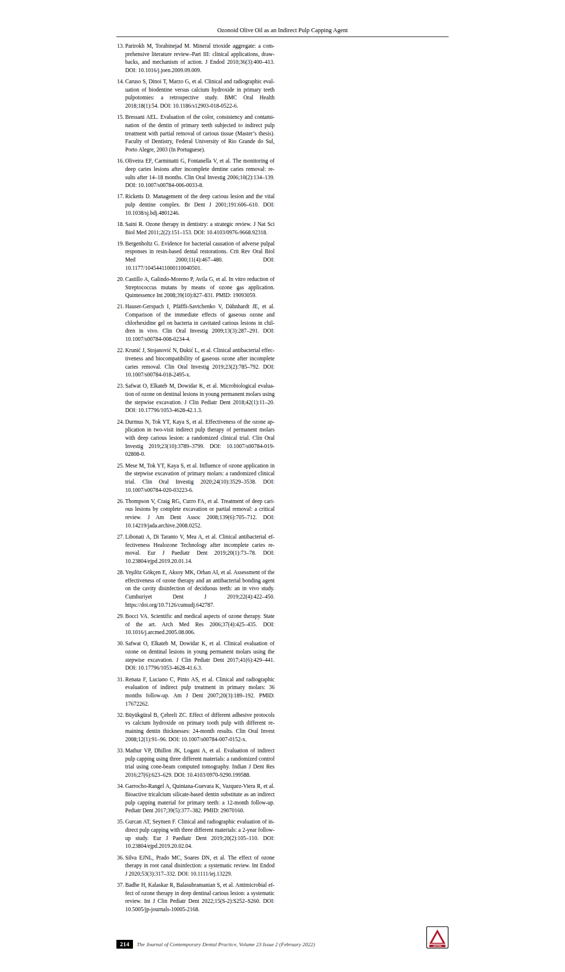Ozonoid Olive Oil as an Indirect Pulp Capping Agent
Parirokh M, Torabinejad M. Mineral trioxide aggregate: a comprehensive literature review–Part III: clinical applications, drawbacks, and mechanism of action. J Endod 2010;36(3):400–413. DOI: 10.1016/j.joen.2009.09.009.
Caruso S, Dinoi T, Marzo G, et al. Clinical and radiographic evaluation of biodentine versus calcium hydroxide in primary teeth pulpotomies: a retrospective study. BMC Oral Health 2018;18(1):54. DOI: 10.1186/s12903-018-0522-6.
Bressani AEL. Evaluation of the color, consistency and contamination of the dentin of primary teeth subjected to indirect pulp treatment with partial removal of carious tissue (Master’s thesis). Faculty of Dentistry, Federal University of Rio Grande do Sul, Porto Alegre, 2003 (In Portuguese).
Oliveira EF, Carminatti G, Fontanella V, et al. The monitoring of deep caries lesions after incomplete dentine caries removal: results after 14–18 months. Clin Oral Investig 2006;10(2):134–139. DOI: 10.1007/s00784-006-0033-8.
Ricketts D. Management of the deep carious lesion and the vital pulp dentine complex. Br Dent J 2001;191:606–610. DOI: 10.1038/sj.bdj.4801246.
Saini R. Ozone therapy in dentistry: a strategic review. J Nat Sci Biol Med 2011;2(2):151–153. DOI: 10.4103/0976-9668.92318.
Bergenholtz G. Evidence for bacterial causation of adverse pulpal responses in resin-based dental restorations. Crit Rev Oral Biol Med 2000;11(4):467–480. DOI: 10.1177/10454411000110040501.
Castillo A, Galindo-Moreno P, Avila G, et al. In vitro reduction of Streptococcus mutans by means of ozone gas application. Quintessence Int 2008;39(10):827–831. PMID: 19093059.
Hauser-Gerspach I, Pfäffli-Savtchenko V, Dähnhardt JE, et al. Comparison of the immediate effects of gaseous ozone and chlorhexidine gel on bacteria in cavitated carious lesions in children in vivo. Clin Oral Investig 2009;13(3):287–291. DOI: 10.1007/s00784-008-0234-4.
Krunić J, Stojanović N, Đukić L, et al. Clinical antibacterial effectiveness and biocompatibility of gaseous ozone after incomplete caries removal. Clin Oral Investig 2019;23(2):785–792. DOI: 10.1007/s00784-018-2495-x.
Safwat O, Elkateb M, Dowidar K, et al. Microbiological evaluation of ozone on dentinal lesions in young permanent molars using the stepwise excavation. J Clin Pediatr Dent 2018;42(1):11–20. DOI: 10.17796/1053-4628-42.1.3.
Durmus N, Tok YT, Kaya S, et al. Effectiveness of the ozone application in two-visit indirect pulp therapy of permanent molars with deep carious lesion: a randomized clinical trial. Clin Oral Investig 2019;23(10):3789–3799. DOI: 10.1007/s00784-019-02808-0.
Mese M, Tok YT, Kaya S, et al. Influence of ozone application in the stepwise excavation of primary molars: a randomized clinical trial. Clin Oral Investig 2020;24(10):3529–3538. DOI: 10.1007/s00784-020-03223-6.
Thompson V, Craig RG, Curro FA, et al. Treatment of deep carious lesions by complete excavation or partial removal: a critical review. J Am Dent Assoc 2008;139(6):705–712. DOI: 10.14219/jada.archive.2008.0252.
Libonati A, Di Taranto V, Mea A, et al. Clinical antibacterial effectiveness Healozone Technology after incomplete caries removal. Eur J Paediatr Dent 2019;20(1):73–78. DOI: 10.23804/ejpd.2019.20.01.14.
Yeşilöz Gökçen E, Aksoy MK, Orhan AI, et al. Assessment of the effectiveness of ozone therapy and an antibacterial bonding agent on the cavity disinfection of deciduous teeth: an in vivo study. Cumhuriyet Dent J 2019;22(4):422–450. https://doi.org/10.7126/cumudj.642787.
Bocci VA. Scientific and medical aspects of ozone therapy. State of the art. Arch Med Res 2006;37(4):425–435. DOI: 10.1016/j.arcmed.2005.08.006.
Safwat O, Elkateb M, Dowidar K, et al. Clinical evaluation of ozone on dentinal lesions in young permanent molars using the stepwise excavation. J Clin Pediatr Dent 2017;41(6):429–441. DOI: 10.17796/1053-4628-41.6.3.
Renata F, Luciano C, Pinto AS, et al. Clinical and radiographic evaluation of indirect pulp treatment in primary molars: 36 months follow-up. Am J Dent 2007;20(3):189–192. PMID: 17672262.
Büyükgüral B, Çehreli ZC. Effect of different adhesive protocols vs calcium hydroxide on primary tooth pulp with different remaining dentin thicknesses: 24-month results. Clin Oral Invest 2008;12(1):91–96. DOI: 10.1007/s00784-007-0152-x.
Mathur VP, Dhillon JK, Logani A, et al. Evaluation of indirect pulp capping using three different materials: a randomized control trial using cone-beam computed tomography. Indian J Dent Res 2016;27(6):623–629. DOI: 10.4103/0970-9290.199588.
Garrocho-Rangel A, Quintana-Guevara K, Vazquez-Viera R, et al. Bioactive tricalcium silicate-based dentin substitute as an indirect pulp capping material for primary teeth: a 12-month follow-up. Pediatr Dent 2017;39(5):377–382. PMID: 29070160.
Gurcan AT, Seymen F. Clinical and radiographic evaluation of indirect pulp capping with three different materials: a 2-year follow-up study. Eur J Paediatr Dent 2019;20(2):105–110. DOI: 10.23804/ejpd.2019.20.02.04.
Silva EJNL, Prado MC, Soares DN, et al. The effect of ozone therapy in root canal disinfection: a systematic review. Int Endod J 2020;53(3):317–332. DOI: 10.1111/iej.13229.
Badhe H, Kalaskar R, Balasubramanian S, et al. Antimicrobial effect of ozone therapy in deep dentinal carious lesion: a systematic review. Int J Clin Pediatr Dent 2022;15(S-2):S252–S260. DOI: 10.5005/jp-journals-10005-2168.
214 The Journal of Contemporary Dental Practice, Volume 23 Issue 2 (February 2022)
JAYPEE